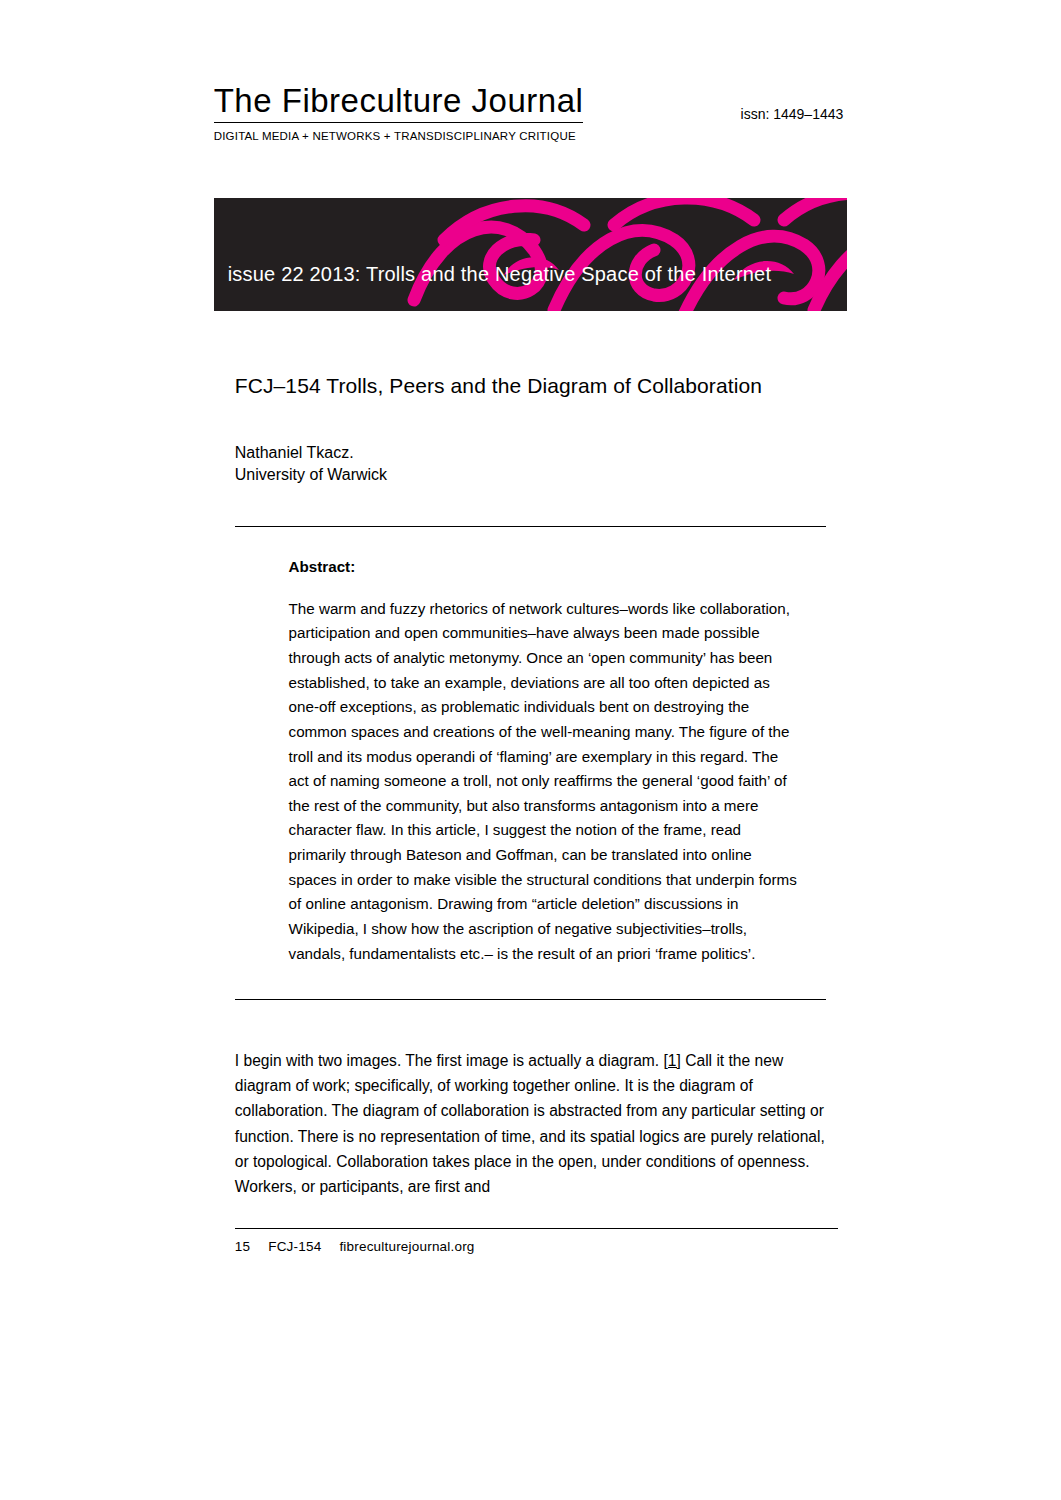The Fibreculture Journal
Digital Media + Networks + Transdisciplinary Critique
issn: 1449–1443
issue 22 2013: Trolls and the Negative Space of the Internet
FCJ–154 Trolls, Peers and the Diagram of Collaboration
Nathaniel Tkacz.
University of Warwick
Abstract:
The warm and fuzzy rhetorics of network cultures–words like collaboration, participation and open communities–have always been made possible through acts of analytic metonymy. Once an ‘open community’ has been established, to take an example, deviations are all too often depicted as one-off exceptions, as problematic individuals bent on destroying the common spaces and creations of the well-meaning many. The figure of the troll and its modus operandi of ‘flaming’ are exemplary in this regard. The act of naming someone a troll, not only reaffirms the general ‘good faith’ of the rest of the community, but also transforms antagonism into a mere character flaw. In this article, I suggest the notion of the frame, read primarily through Bateson and Goffman, can be translated into online spaces in order to make visible the structural conditions that underpin forms of online antagonism. Drawing from “article deletion” discussions in Wikipedia, I show how the ascription of negative subjectivities–trolls, vandals, fundamentalists etc.– is the result of an priori ‘frame politics’.
I begin with two images. The first image is actually a diagram. [1] Call it the new diagram of work; specifically, of working together online. It is the diagram of collaboration. The diagram of collaboration is abstracted from any particular setting or function. There is no representation of time, and its spatial logics are purely relational, or topological. Collaboration takes place in the open, under conditions of openness. Workers, or participants, are first and
15 FCJ-154 fibreculturejournal.org